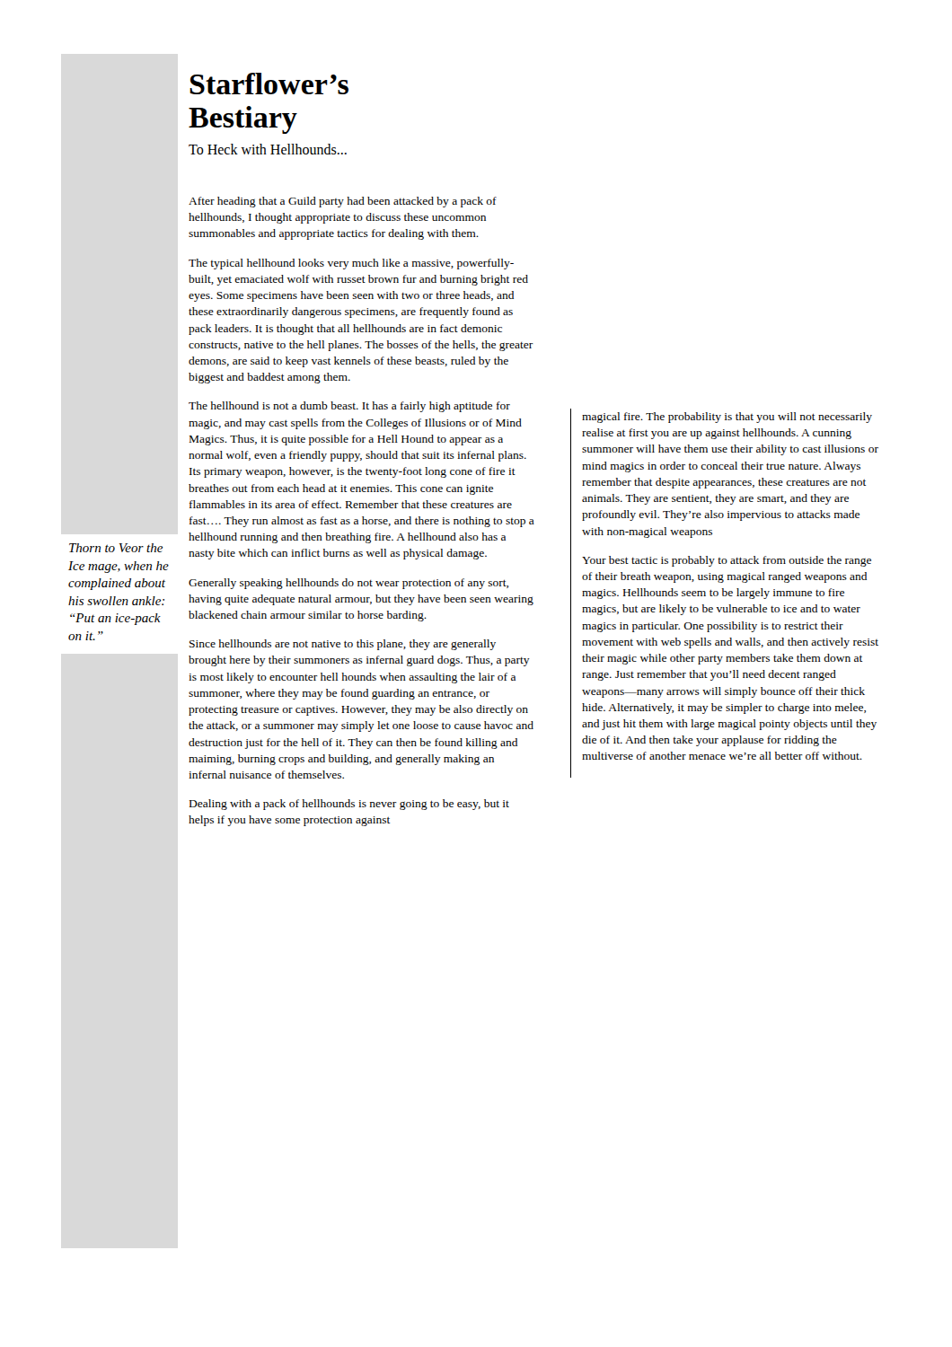Starflower’s Bestiary
To Heck with Hellhounds...
After heading that a Guild party had been attacked by a pack of hellhounds, I thought appropriate to discuss these uncommon summonables and appropriate tactics for dealing with them.
The typical hellhound looks very much like a massive, powerfully-built, yet emaciated wolf with russet brown fur and burning bright red eyes. Some specimens have been seen with two or three heads, and these extraordinarily dangerous specimens, are frequently found as pack leaders. It is thought that all hellhounds are in fact demonic constructs, native to the hell planes. The bosses of the hells, the greater demons, are said to keep vast kennels of these beasts, ruled by the biggest and baddest among them.
The hellhound is not a dumb beast. It has a fairly high aptitude for magic, and may cast spells from the Colleges of Illusions or of Mind Magics. Thus, it is quite possible for a Hell Hound to appear as a normal wolf, even a friendly puppy, should that suit its infernal plans. Its primary weapon, however, is the twenty-foot long cone of fire it breathes out from each head at it enemies. This cone can ignite flammables in its area of effect. Remember that these creatures are fast…. They run almost as fast as a horse, and there is nothing to stop a hellhound running and then breathing fire. A hellhound also has a nasty bite which can inflict burns as well as physical damage.
Generally speaking hellhounds do not wear protection of any sort, having quite adequate natural armour, but they have been seen wearing blackened chain armour similar to horse barding.
Since hellhounds are not native to this plane, they are generally brought here by their summoners as infernal guard dogs. Thus, a party is most likely to encounter hell hounds when assaulting the lair of a summoner, where they may be found guarding an entrance, or protecting treasure or captives. However, they may be also directly on the attack, or a summoner may simply let one loose to cause havoc and destruction just for the hell of it. They can then be found killing and maiming, burning crops and building, and generally making an infernal nuisance of themselves.
Dealing with a pack of hellhounds is never going to be easy, but it helps if you have some protection against
magical fire. The probability is that you will not necessarily realise at first you are up against hellhounds. A cunning summoner will have them use their ability to cast illusions or mind magics in order to conceal their true nature. Always remember that despite appearances, these creatures are not animals. They are sentient, they are smart, and they are profoundly evil. They’re also impervious to attacks made with non-magical weapons
Your best tactic is probably to attack from outside the range of their breath weapon, using magical ranged weapons and magics. Hellhounds seem to be largely immune to fire magics, but are likely to be vulnerable to ice and to water magics in particular. One possibility is to restrict their movement with web spells and walls, and then actively resist their magic while other party members take them down at range. Just remember that you’ll need decent ranged weapons—many arrows will simply bounce off their thick hide. Alternatively, it may be simpler to charge into melee, and just hit them with large magical pointy objects until they die of it. And then take your applause for ridding the multiverse of another menace we’re all better off without.
Thorn to Veor the Ice mage, when he complained about his swollen ankle:
“Put an ice-pack on it.”